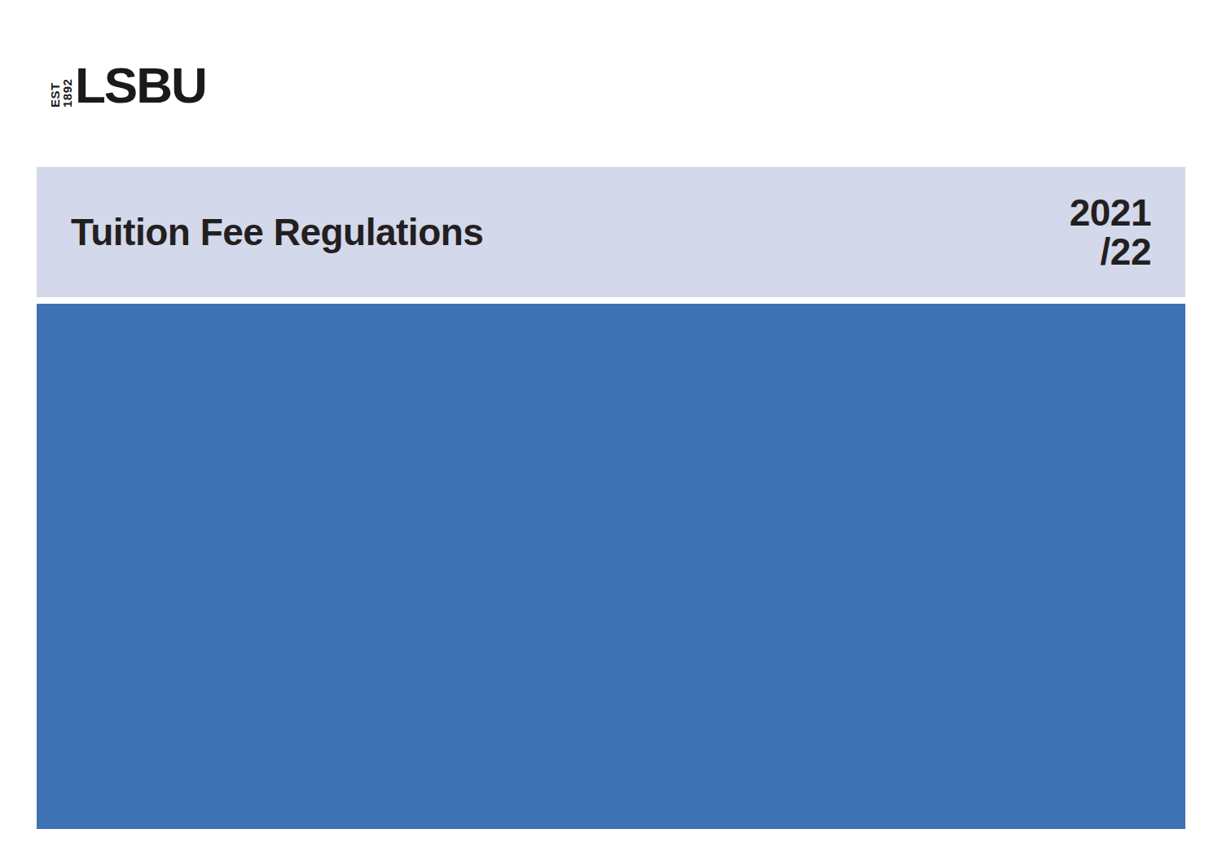EST 1892 LSBU
Tuition Fee Regulations
2021
/22